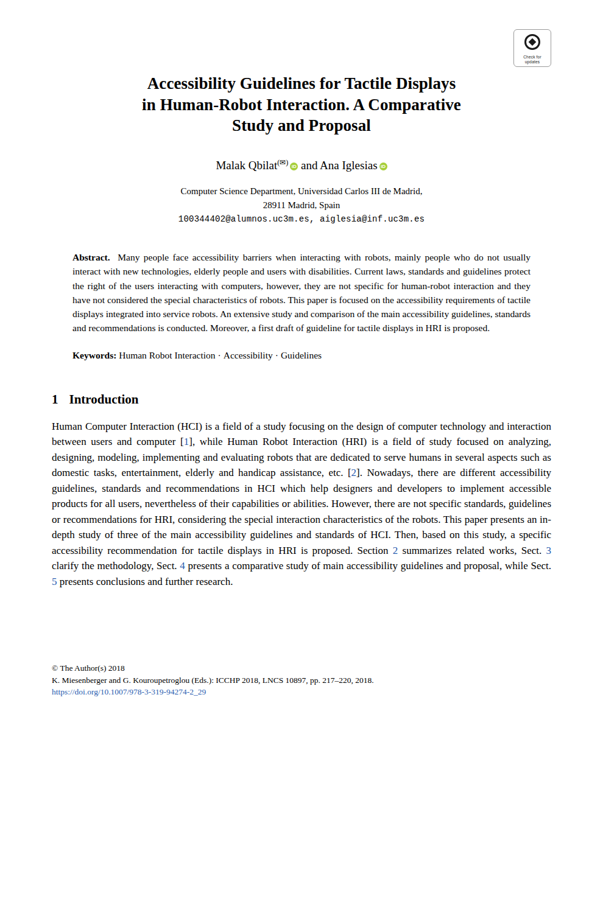Check for
updates
Accessibility Guidelines for Tactile Displays
in Human-Robot Interaction. A Comparative
Study and Proposal
Malak Qbilat(✉) and Ana Iglesias
Computer Science Department, Universidad Carlos III de Madrid,
28911 Madrid, Spain
100344402@alumnos.uc3m.es, aiglesia@inf.uc3m.es
Abstract. Many people face accessibility barriers when interacting with robots, mainly people who do not usually interact with new technologies, elderly people and users with disabilities. Current laws, standards and guidelines protect the right of the users interacting with computers, however, they are not specific for human-robot interaction and they have not considered the special characteristics of robots. This paper is focused on the accessibility requirements of tactile displays integrated into service robots. An extensive study and comparison of the main accessibility guidelines, standards and recommendations is conducted. Moreover, a first draft of guideline for tactile displays in HRI is proposed.
Keywords: Human Robot Interaction·Accessibility·Guidelines
1 Introduction
Human Computer Interaction (HCI) is a field of a study focusing on the design of computer technology and interaction between users and computer [1], while Human Robot Interaction (HRI) is a field of study focused on analyzing, designing, modeling, implementing and evaluating robots that are dedicated to serve humans in several aspects such as domestic tasks, entertainment, elderly and handicap assistance, etc. [2]. Nowadays, there are different accessibility guidelines, standards and recommendations in HCI which help designers and developers to implement accessible products for all users, nevertheless of their capabilities or abilities. However, there are not specific standards, guidelines or recommendations for HRI, considering the special interaction characteristics of the robots. This paper presents an in-depth study of three of the main accessibility guidelines and standards of HCI. Then, based on this study, a specific accessibility recommendation for tactile displays in HRI is proposed. Section 2 summarizes related works, Sect. 3 clarify the methodology, Sect. 4 presents a comparative study of main accessibility guidelines and proposal, while Sect. 5 presents conclusions and further research.
© The Author(s) 2018
K. Miesenberger and G. Kouroupetroglou (Eds.): ICCHP 2018, LNCS 10897, pp. 217–220, 2018.
https://doi.org/10.1007/978-3-319-94274-2_29